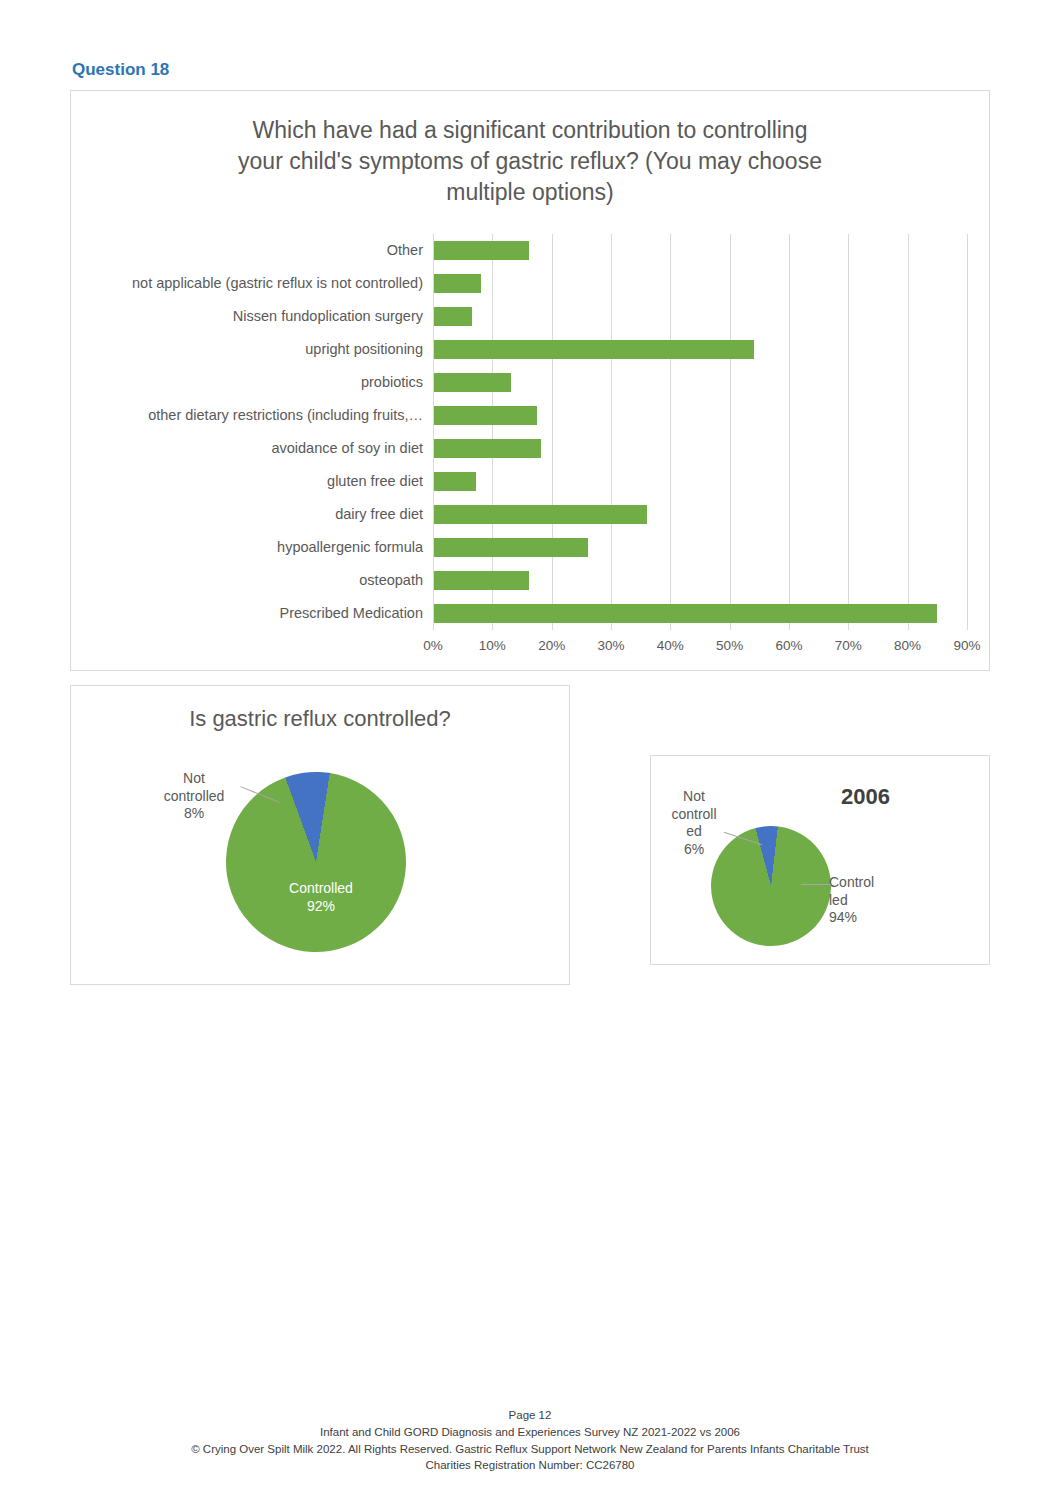Question 18
Which have had a significant contribution to controlling
your child's symptoms of gastric reflux? (You may choose
multiple options)
Other
not applicable (gastric reflux is not controlled)
Nissen fundoplication surgery
upright positioning
probiotics
other dietary restrictions (including fruits,…
avoidance of soy in diet
gluten free diet
dairy free diet
hypoallergenic formula
osteopath
Prescribed Medication
0% 10% 20% 30% 40% 50% 60% 70% 80% 90%
2006
Not
controll
ed
6%
Control
led
94%
Is gastric reflux controlled?
Not
controlled
8%
Controlled
92%
Page 12
Infant and Child GORD Diagnosis and Experiences Survey NZ 2021-2022 vs 2006
© Crying Over Spilt Milk 2022. All Rights Reserved. Gastric Reflux Support Network New Zealand for Parents Infants Charitable Trust
Charities Registration Number: CC26780